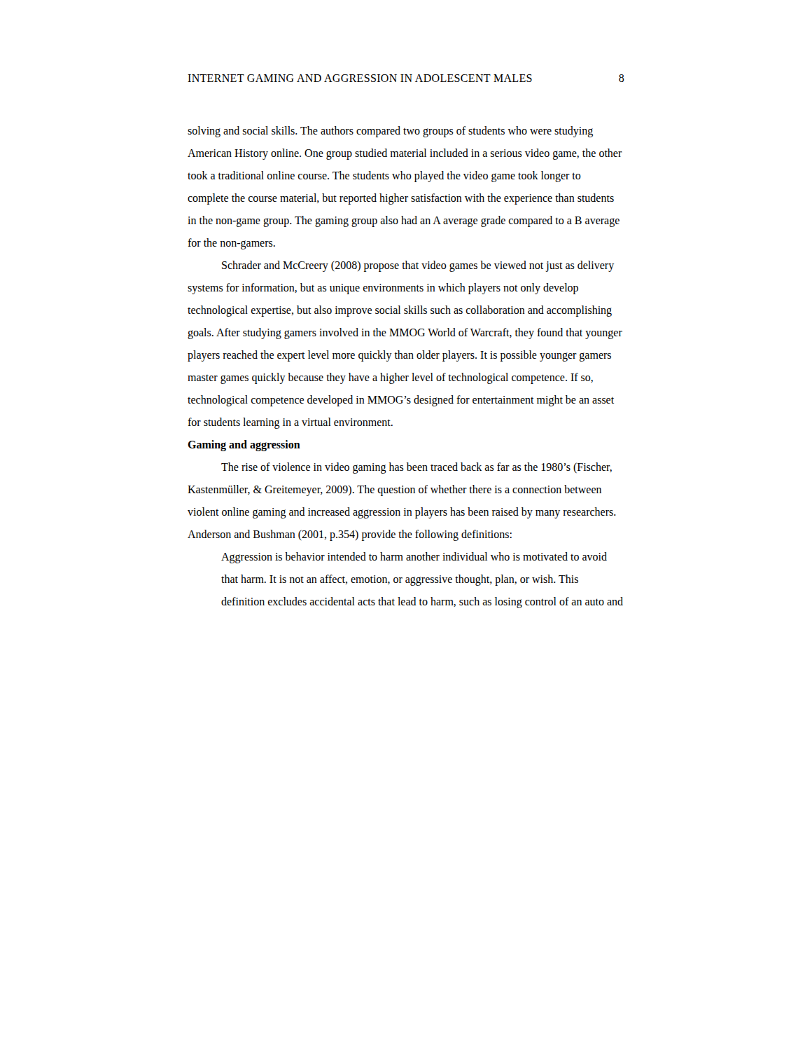Internet Gaming and Aggression in Adolescent Males 8
solving and social skills. The authors compared two groups of students who were studying American History online. One group studied material included in a serious video game, the other took a traditional online course. The students who played the video game took longer to complete the course material, but reported higher satisfaction with the experience than students in the non-game group. The gaming group also had an A average grade compared to a B average for the non-gamers.
Schrader and McCreery (2008) propose that video games be viewed not just as delivery systems for information, but as unique environments in which players not only develop technological expertise, but also improve social skills such as collaboration and accomplishing goals. After studying gamers involved in the MMOG World of Warcraft, they found that younger players reached the expert level more quickly than older players. It is possible younger gamers master games quickly because they have a higher level of technological competence. If so, technological competence developed in MMOG’s designed for entertainment might be an asset for students learning in a virtual environment.
Gaming and aggression
The rise of violence in video gaming has been traced back as far as the 1980’s (Fischer, Kastenmüller, & Greitemeyer, 2009). The question of whether there is a connection between violent online gaming and increased aggression in players has been raised by many researchers. Anderson and Bushman (2001, p.354) provide the following definitions:
Aggression is behavior intended to harm another individual who is motivated to avoid that harm. It is not an affect, emotion, or aggressive thought, plan, or wish. This definition excludes accidental acts that lead to harm, such as losing control of an auto and